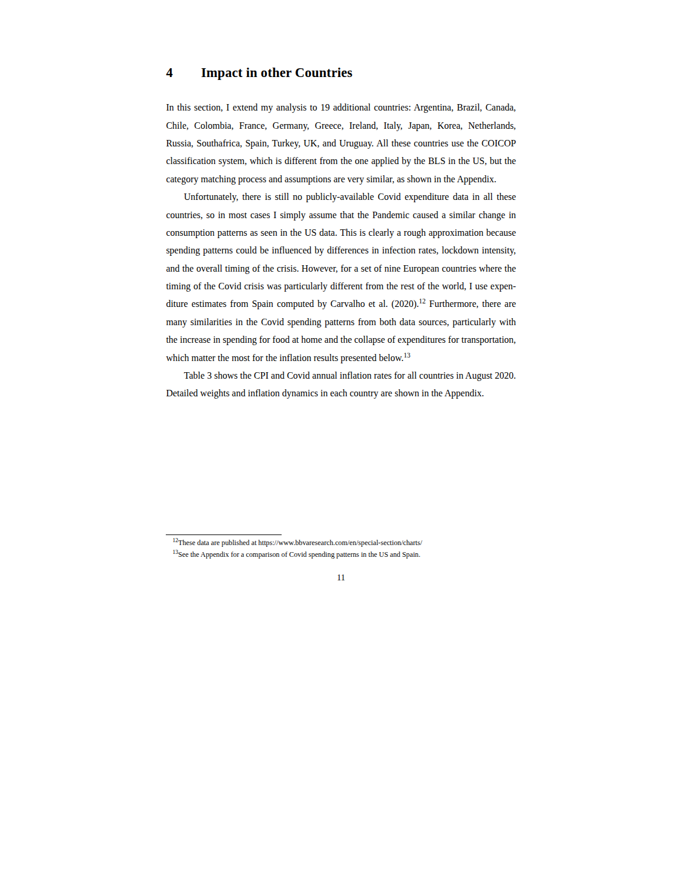4 Impact in other Countries
In this section, I extend my analysis to 19 additional countries: Argentina, Brazil, Canada, Chile, Colombia, France, Germany, Greece, Ireland, Italy, Japan, Korea, Netherlands, Russia, Southafrica, Spain, Turkey, UK, and Uruguay. All these countries use the COICOP classification system, which is different from the one applied by the BLS in the US, but the category matching process and assumptions are very similar, as shown in the Appendix.
Unfortunately, there is still no publicly-available Covid expenditure data in all these countries, so in most cases I simply assume that the Pandemic caused a similar change in consumption patterns as seen in the US data. This is clearly a rough approximation because spending patterns could be influenced by differences in infection rates, lockdown intensity, and the overall timing of the crisis. However, for a set of nine European countries where the timing of the Covid crisis was particularly different from the rest of the world, I use expenditure estimates from Spain computed by Carvalho et al. (2020).12 Furthermore, there are many similarities in the Covid spending patterns from both data sources, particularly with the increase in spending for food at home and the collapse of expenditures for transportation, which matter the most for the inflation results presented below.13
Table 3 shows the CPI and Covid annual inflation rates for all countries in August 2020. Detailed weights and inflation dynamics in each country are shown in the Appendix.
12These data are published at https://www.bbvaresearch.com/en/special-section/charts/
13See the Appendix for a comparison of Covid spending patterns in the US and Spain.
11